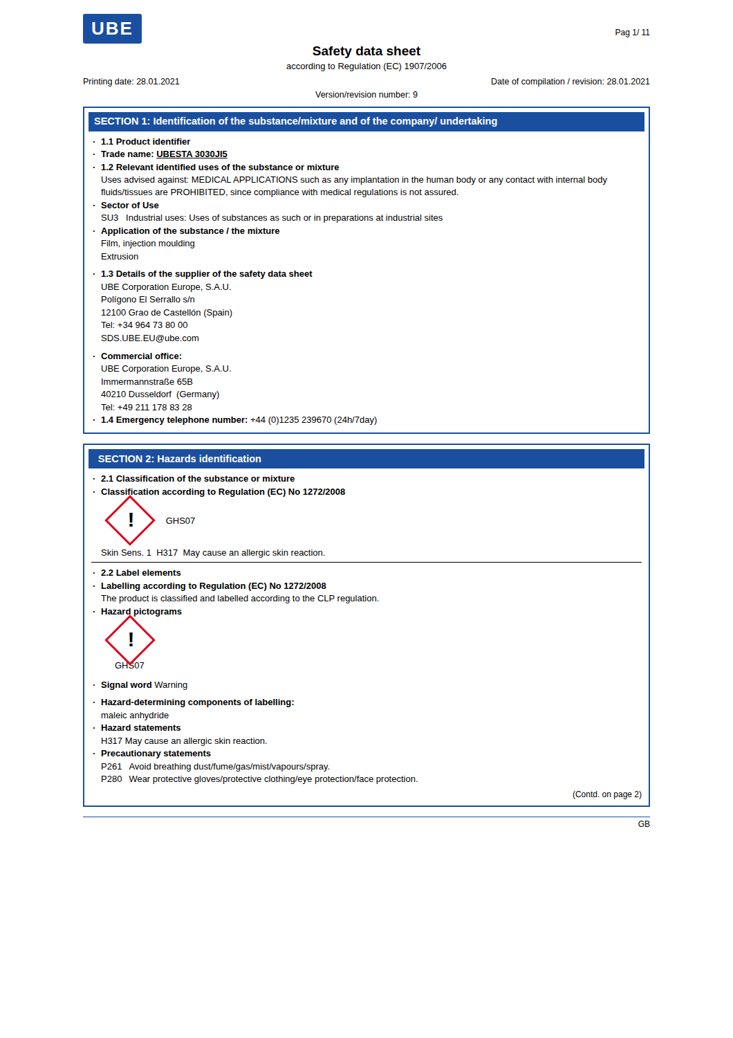UBE
Pag 1/ 11
Safety data sheet
according to Regulation (EC) 1907/2006
Printing date: 28.01.2021 Date of compilation / revision: 28.01.2021
Version/revision number: 9
SECTION 1: Identification of the substance/mixture and of the company/ undertaking
1.1 Product identifier
Trade name: UBESTA 3030JI5
1.2 Relevant identified uses of the substance or mixture
Uses advised against: MEDICAL APPLICATIONS such as any implantation in the human body or any contact with internal body fluids/tissues are PROHIBITED, since compliance with medical regulations is not assured.
Sector of Use
SU3 Industrial uses: Uses of substances as such or in preparations at industrial sites
Application of the substance / the mixture
Film, injection moulding
Extrusion
1.3 Details of the supplier of the safety data sheet
UBE Corporation Europe, S.A.U.
Polígono El Serrallo s/n
12100 Grao de Castellón (Spain)
Tel: +34 964 73 80 00
SDS.UBE.EU@ube.com
Commercial office:
UBE Corporation Europe, S.A.U.
Immermannstraße 65B
40210 Dusseldorf (Germany)
Tel: +49 211 178 83 28
1.4 Emergency telephone number: +44 (0)1235 239670 (24h/7day)
*SECTION 2: Hazards identification
2.1 Classification of the substance or mixture
Classification according to Regulation (EC) No 1272/2008
! GHS07
Skin Sens. 1 H317 May cause an allergic skin reaction.
2.2 Label elements
Labelling according to Regulation (EC) No 1272/2008
The product is classified and labelled according to the CLP regulation.
Hazard pictograms
!
GHS07
Signal word Warning
Hazard-determining components of labelling:
maleic anhydride
Hazard statements
H317 May cause an allergic skin reaction.
Precautionary statements
| P261 | Avoid breathing dust/fume/gas/mist/vapours/spray. |
| P280 | Wear protective gloves/protective clothing/eye protection/face protection. |
(Contd. on page 2)
GB